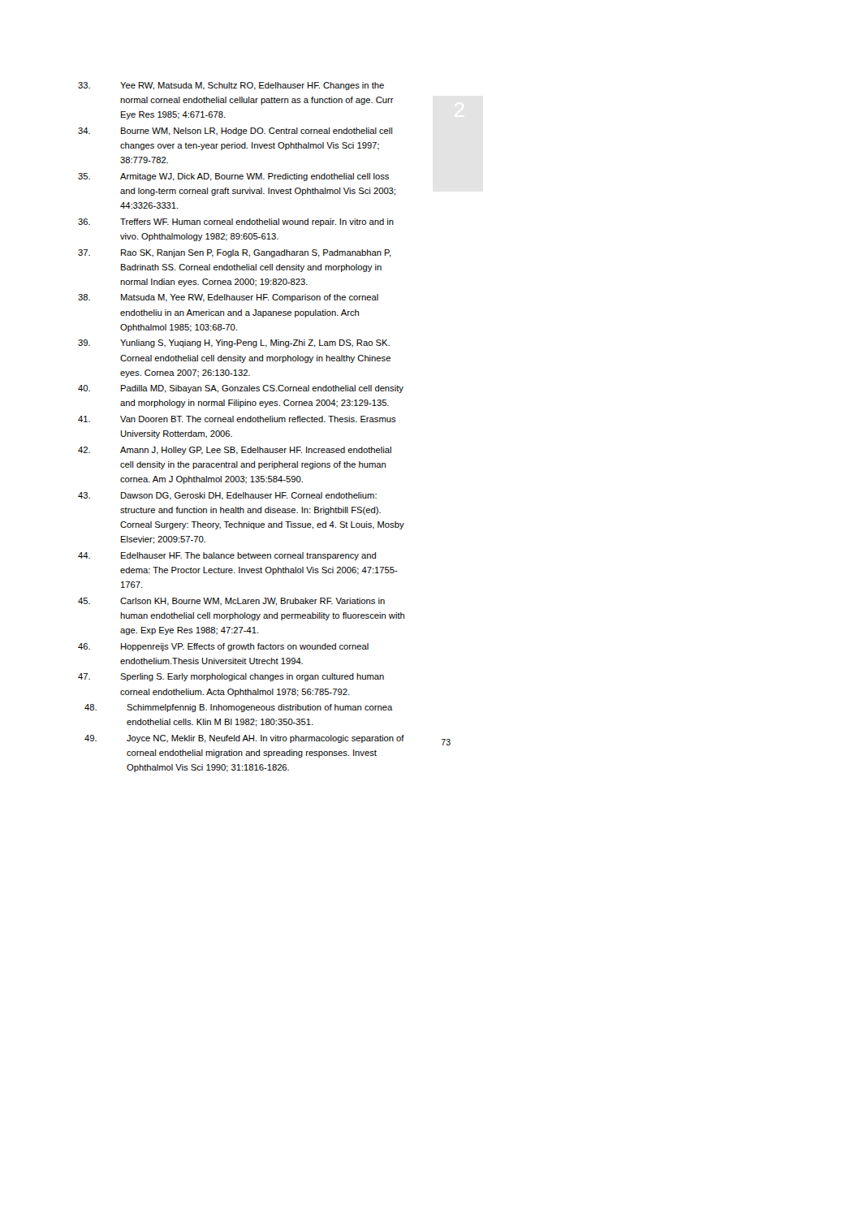2
33. Yee RW, Matsuda M, Schultz RO, Edelhauser HF. Changes in the normal corneal endothelial cellular pattern as a function of age. Curr Eye Res 1985; 4:671-678.
34. Bourne WM, Nelson LR, Hodge DO. Central corneal endothelial cell changes over a ten-year period. Invest Ophthalmol Vis Sci 1997; 38:779-782.
35. Armitage WJ, Dick AD, Bourne WM. Predicting endothelial cell loss and long-term corneal graft survival. Invest Ophthalmol Vis Sci 2003; 44:3326-3331.
36. Treffers WF. Human corneal endothelial wound repair. In vitro and in vivo. Ophthalmology 1982; 89:605-613.
37. Rao SK, Ranjan Sen P, Fogla R, Gangadharan S, Padmanabhan P, Badrinath SS. Corneal endothelial cell density and morphology in normal Indian eyes. Cornea 2000; 19:820-823.
38. Matsuda M, Yee RW, Edelhauser HF. Comparison of the corneal endotheliu in an American and a Japanese population. Arch Ophthalmol 1985; 103:68-70.
39. Yunliang S, Yuqiang H, Ying-Peng L, Ming-Zhi Z, Lam DS, Rao SK. Corneal endothelial cell density and morphology in healthy Chinese eyes. Cornea 2007; 26:130-132.
40. Padilla MD, Sibayan SA, Gonzales CS.Corneal endothelial cell density and morphology in normal Filipino eyes. Cornea 2004; 23:129-135.
41. Van Dooren BT. The corneal endothelium reflected. Thesis. Erasmus University Rotterdam, 2006.
42. Amann J, Holley GP, Lee SB, Edelhauser HF. Increased endothelial cell density in the paracentral and peripheral regions of the human cornea. Am J Ophthalmol 2003; 135:584-590.
43. Dawson DG, Geroski DH, Edelhauser HF. Corneal endothelium: structure and function in health and disease. In: Brightbill FS(ed). Corneal Surgery: Theory, Technique and Tissue, ed 4. St Louis, Mosby Elsevier; 2009:57-70.
44. Edelhauser HF. The balance between corneal transparency and edema: The Proctor Lecture. Invest Ophthalol Vis Sci 2006; 47:1755-1767.
45. Carlson KH, Bourne WM, McLaren JW, Brubaker RF. Variations in human endothelial cell morphology and permeability to fluorescein with age. Exp Eye Res 1988; 47:27-41.
46. Hoppenreijs VP. Effects of growth factors on wounded corneal endothelium.Thesis Universiteit Utrecht 1994.
47. Sperling S. Early morphological changes in organ cultured human corneal endothelium. Acta Ophthalmol 1978; 56:785-792.
48. Schimmelpfennig B. Inhomogeneous distribution of human cornea endothelial cells. Klin M Bl 1982; 180:350-351.
49. Joyce NC, Meklir B, Neufeld AH. In vitro pharmacologic separation of corneal endothelial migration and spreading responses. Invest Ophthalmol Vis Sci 1990; 31:1816-1826.
73